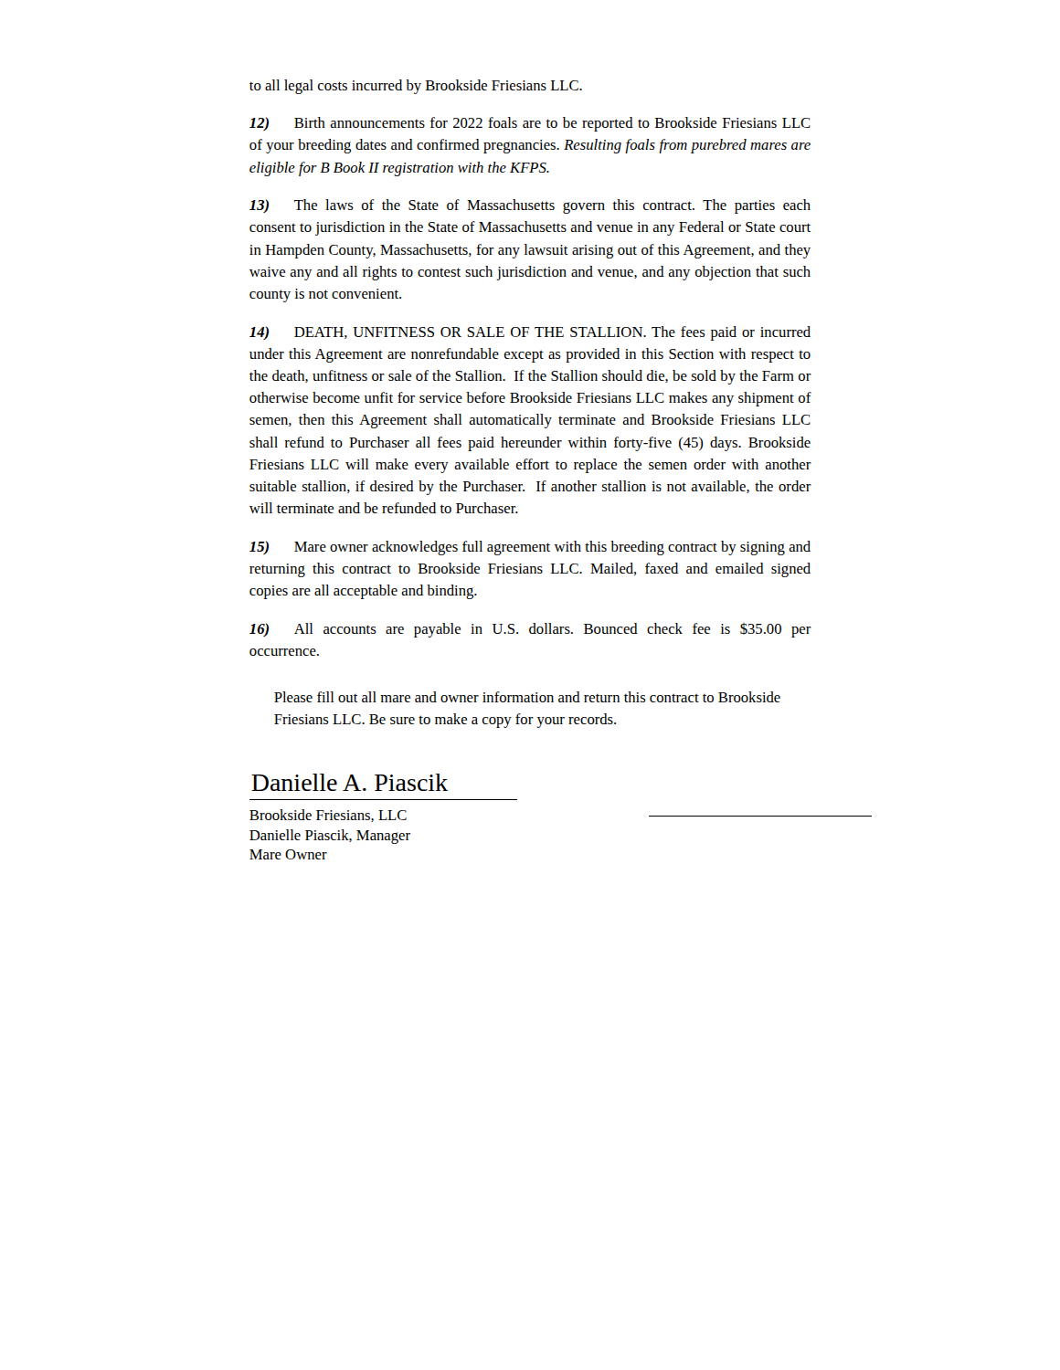to all legal costs incurred by Brookside Friesians LLC.
12) Birth announcements for 2022 foals are to be reported to Brookside Friesians LLC of your breeding dates and confirmed pregnancies. Resulting foals from purebred mares are eligible for B Book II registration with the KFPS.
13) The laws of the State of Massachusetts govern this contract. The parties each consent to jurisdiction in the State of Massachusetts and venue in any Federal or State court in Hampden County, Massachusetts, for any lawsuit arising out of this Agreement, and they waive any and all rights to contest such jurisdiction and venue, and any objection that such county is not convenient.
14) DEATH, UNFITNESS OR SALE OF THE STALLION. The fees paid or incurred under this Agreement are nonrefundable except as provided in this Section with respect to the death, unfitness or sale of the Stallion. If the Stallion should die, be sold by the Farm or otherwise become unfit for service before Brookside Friesians LLC makes any shipment of semen, then this Agreement shall automatically terminate and Brookside Friesians LLC shall refund to Purchaser all fees paid hereunder within forty-five (45) days. Brookside Friesians LLC will make every available effort to replace the semen order with another suitable stallion, if desired by the Purchaser. If another stallion is not available, the order will terminate and be refunded to Purchaser.
15) Mare owner acknowledges full agreement with this breeding contract by signing and returning this contract to Brookside Friesians LLC. Mailed, faxed and emailed signed copies are all acceptable and binding.
16) All accounts are payable in U.S. dollars. Bounced check fee is $35.00 per occurrence.
Please fill out all mare and owner information and return this contract to Brookside Friesians LLC. Be sure to make a copy for your records.
Danielle A. Piascik
Brookside Friesians, LLC
Danielle Piascik, Manager
Mare Owner